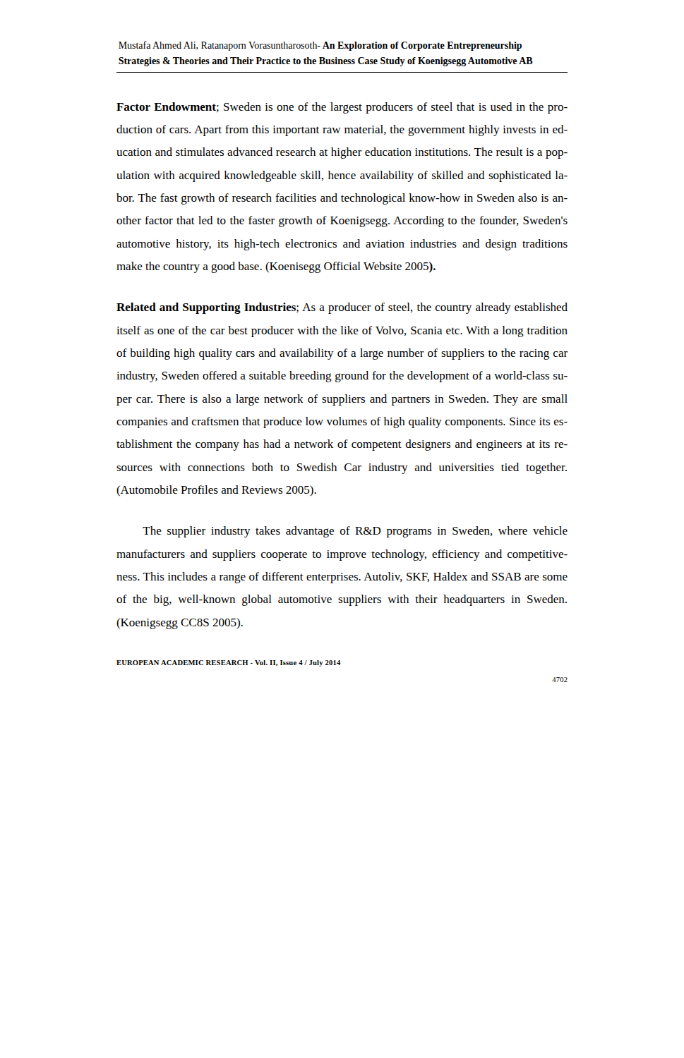Mustafa Ahmed Ali, Ratanaporn Vorasuntharosoth- An Exploration of Corporate Entrepreneurship Strategies & Theories and Their Practice to the Business Case Study of Koenigsegg Automotive AB
Factor Endowment; Sweden is one of the largest producers of steel that is used in the production of cars. Apart from this important raw material, the government highly invests in education and stimulates advanced research at higher education institutions. The result is a population with acquired knowledgeable skill, hence availability of skilled and sophisticated labor. The fast growth of research facilities and technological know-how in Sweden also is another factor that led to the faster growth of Koenigsegg. According to the founder, Sweden's automotive history, its high-tech electronics and aviation industries and design traditions make the country a good base. (Koenisegg Official Website 2005).
Related and Supporting Industries; As a producer of steel, the country already established itself as one of the car best producer with the like of Volvo, Scania etc. With a long tradition of building high quality cars and availability of a large number of suppliers to the racing car industry, Sweden offered a suitable breeding ground for the development of a world-class super car. There is also a large network of suppliers and partners in Sweden. They are small companies and craftsmen that produce low volumes of high quality components. Since its establishment the company has had a network of competent designers and engineers at its resources with connections both to Swedish Car industry and universities tied together. (Automobile Profiles and Reviews 2005).
The supplier industry takes advantage of R&D programs in Sweden, where vehicle manufacturers and suppliers cooperate to improve technology, efficiency and competitiveness. This includes a range of different enterprises. Autoliv, SKF, Haldex and SSAB are some of the big, well-known global automotive suppliers with their headquarters in Sweden. (Koenigsegg CC8S 2005).
EUROPEAN ACADEMIC RESEARCH - Vol. II, Issue 4 / July 2014
4702